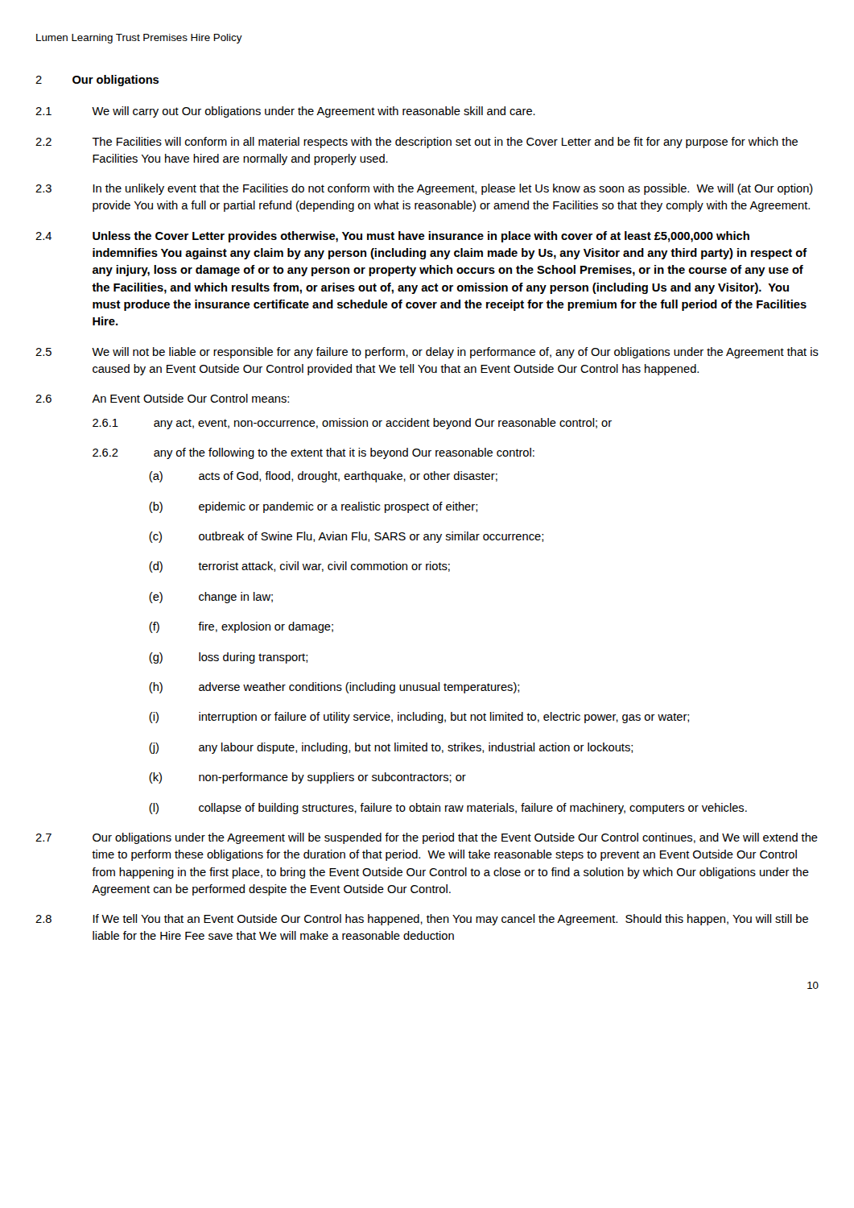Lumen Learning Trust Premises Hire Policy
2 Our obligations
2.1 We will carry out Our obligations under the Agreement with reasonable skill and care.
2.2 The Facilities will conform in all material respects with the description set out in the Cover Letter and be fit for any purpose for which the Facilities You have hired are normally and properly used.
2.3 In the unlikely event that the Facilities do not conform with the Agreement, please let Us know as soon as possible. We will (at Our option) provide You with a full or partial refund (depending on what is reasonable) or amend the Facilities so that they comply with the Agreement.
2.4 Unless the Cover Letter provides otherwise, You must have insurance in place with cover of at least £5,000,000 which indemnifies You against any claim by any person (including any claim made by Us, any Visitor and any third party) in respect of any injury, loss or damage of or to any person or property which occurs on the School Premises, or in the course of any use of the Facilities, and which results from, or arises out of, any act or omission of any person (including Us and any Visitor). You must produce the insurance certificate and schedule of cover and the receipt for the premium for the full period of the Facilities Hire.
2.5 We will not be liable or responsible for any failure to perform, or delay in performance of, any of Our obligations under the Agreement that is caused by an Event Outside Our Control provided that We tell You that an Event Outside Our Control has happened.
2.6 An Event Outside Our Control means:
2.6.1 any act, event, non-occurrence, omission or accident beyond Our reasonable control; or
2.6.2 any of the following to the extent that it is beyond Our reasonable control:
(a) acts of God, flood, drought, earthquake, or other disaster;
(b) epidemic or pandemic or a realistic prospect of either;
(c) outbreak of Swine Flu, Avian Flu, SARS or any similar occurrence;
(d) terrorist attack, civil war, civil commotion or riots;
(e) change in law;
(f) fire, explosion or damage;
(g) loss during transport;
(h) adverse weather conditions (including unusual temperatures);
(i) interruption or failure of utility service, including, but not limited to, electric power, gas or water;
(j) any labour dispute, including, but not limited to, strikes, industrial action or lockouts;
(k) non-performance by suppliers or subcontractors; or
(l) collapse of building structures, failure to obtain raw materials, failure of machinery, computers or vehicles.
2.7 Our obligations under the Agreement will be suspended for the period that the Event Outside Our Control continues, and We will extend the time to perform these obligations for the duration of that period. We will take reasonable steps to prevent an Event Outside Our Control from happening in the first place, to bring the Event Outside Our Control to a close or to find a solution by which Our obligations under the Agreement can be performed despite the Event Outside Our Control.
2.8 If We tell You that an Event Outside Our Control has happened, then You may cancel the Agreement. Should this happen, You will still be liable for the Hire Fee save that We will make a reasonable deduction
10